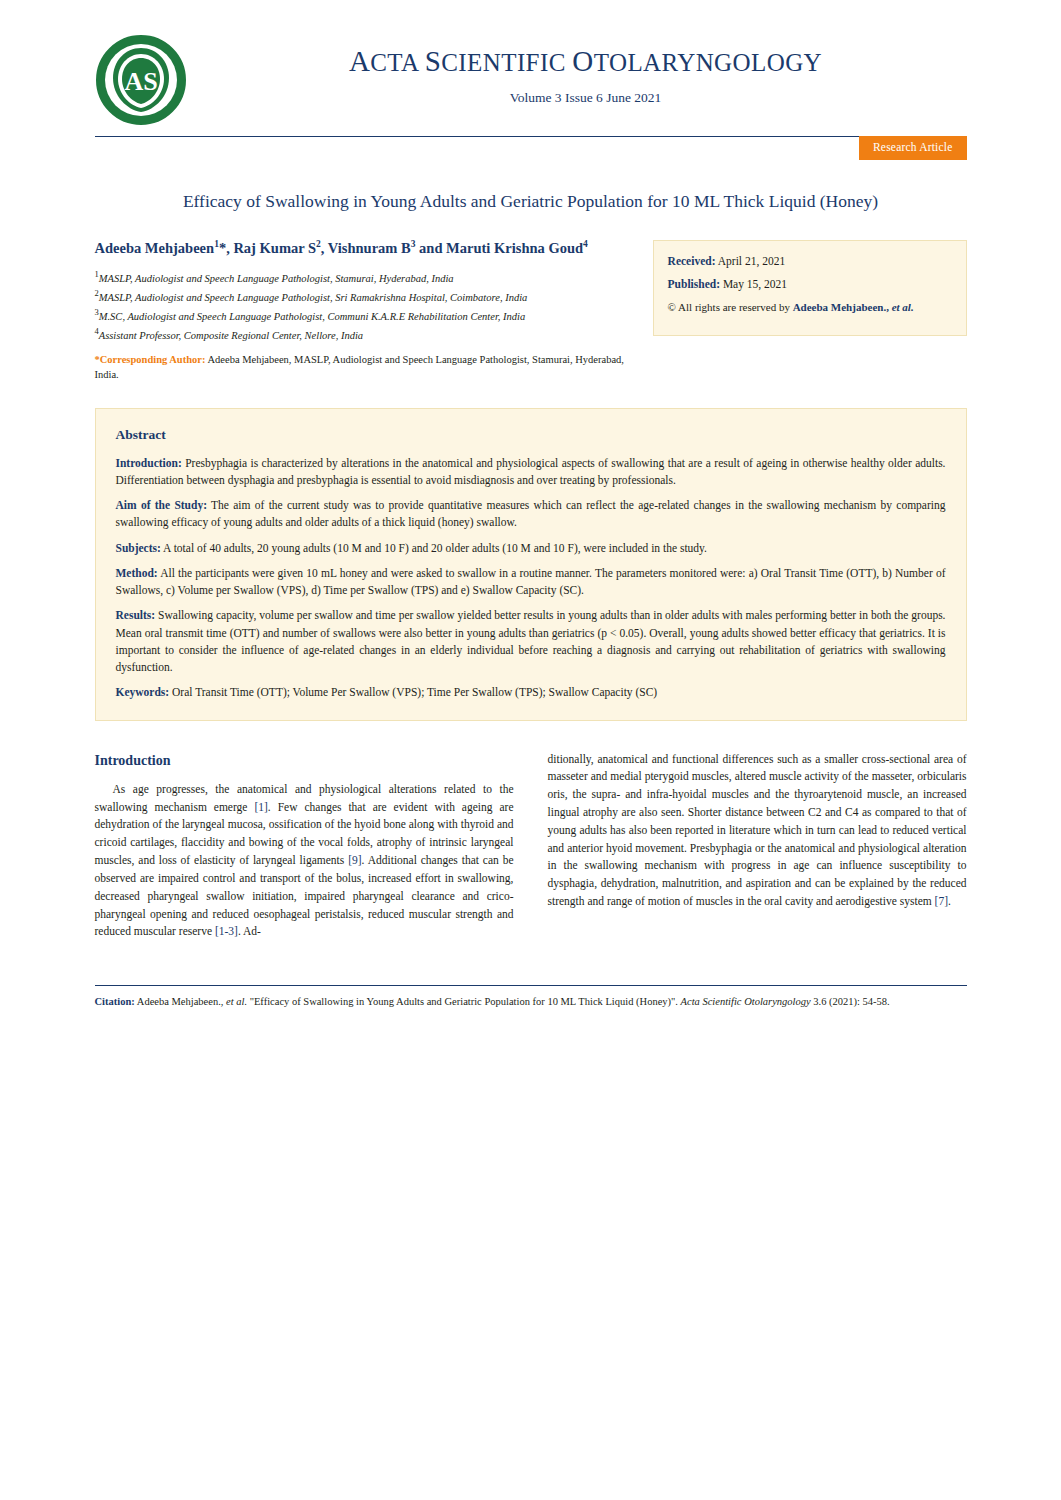Acta Scientific logo AS
ACTA SCIENTIFIC OTOLARYNGOLOGY
Volume 3 Issue 6 June 2021
Research Article
Efficacy of Swallowing in Young Adults and Geriatric Population for 10 ML Thick Liquid (Honey)
Adeeba Mehjabeen1*, Raj Kumar S2, Vishnuram B3 and Maruti Krishna Goud4
1MASLP, Audiologist and Speech Language Pathologist, Stamurai, Hyderabad, India
2MASLP, Audiologist and Speech Language Pathologist, Sri Ramakrishna Hospital, Coimbatore, India
3M.SC, Audiologist and Speech Language Pathologist, Communi K.A.R.E Rehabilitation Center, India
4Assistant Professor, Composite Regional Center, Nellore, India
*Corresponding Author: Adeeba Mehjabeen, MASLP, Audiologist and Speech Language Pathologist, Stamurai, Hyderabad, India.
Received: April 21, 2021
Published: May 15, 2021
© All rights are reserved by Adeeba Mehjabeen., et al.
Abstract
Introduction: Presbyphagia is characterized by alterations in the anatomical and physiological aspects of swallowing that are a result of ageing in otherwise healthy older adults. Differentiation between dysphagia and presbyphagia is essential to avoid misdiagnosis and over treating by professionals.
Aim of the Study: The aim of the current study was to provide quantitative measures which can reflect the age-related changes in the swallowing mechanism by comparing swallowing efficacy of young adults and older adults of a thick liquid (honey) swallow.
Subjects: A total of 40 adults, 20 young adults (10 M and 10 F) and 20 older adults (10 M and 10 F), were included in the study.
Method: All the participants were given 10 mL honey and were asked to swallow in a routine manner. The parameters monitored were: a) Oral Transit Time (OTT), b) Number of Swallows, c) Volume per Swallow (VPS), d) Time per Swallow (TPS) and e) Swallow Capacity (SC).
Results: Swallowing capacity, volume per swallow and time per swallow yielded better results in young adults than in older adults with males performing better in both the groups. Mean oral transmit time (OTT) and number of swallows were also better in young adults than geriatrics (p < 0.05). Overall, young adults showed better efficacy that geriatrics. It is important to consider the influence of age-related changes in an elderly individual before reaching a diagnosis and carrying out rehabilitation of geriatrics with swallowing dysfunction.
Keywords: Oral Transit Time (OTT); Volume Per Swallow (VPS); Time Per Swallow (TPS); Swallow Capacity (SC)
Introduction
As age progresses, the anatomical and physiological alterations related to the swallowing mechanism emerge [1]. Few changes that are evident with ageing are dehydration of the laryngeal mucosa, ossification of the hyoid bone along with thyroid and cricoid cartilages, flaccidity and bowing of the vocal folds, atrophy of intrinsic laryngeal muscles, and loss of elasticity of laryngeal ligaments [9]. Additional changes that can be observed are impaired control and transport of the bolus, increased effort in swallowing, decreased pharyngeal swallow initiation, impaired pharyngeal clearance and crico-pharyngeal opening and reduced oesophageal peristalsis, reduced muscular strength and reduced muscular reserve [1-3]. Ad-
ditionally, anatomical and functional differences such as a smaller cross-sectional area of masseter and medial pterygoid muscles, altered muscle activity of the masseter, orbicularis oris, the supra- and infra-hyoidal muscles and the thyroarytenoid muscle, an increased lingual atrophy are also seen. Shorter distance between C2 and C4 as compared to that of young adults has also been reported in literature which in turn can lead to reduced vertical and anterior hyoid movement. Presbyphagia or the anatomical and physiological alteration in the swallowing mechanism with progress in age can influence susceptibility to dysphagia, dehydration, malnutrition, and aspiration and can be explained by the reduced strength and range of motion of muscles in the oral cavity and aerodigestive system [7].
Citation: Adeeba Mehjabeen., et al. "Efficacy of Swallowing in Young Adults and Geriatric Population for 10 ML Thick Liquid (Honey)". Acta Scientific Otolaryngology 3.6 (2021): 54-58.